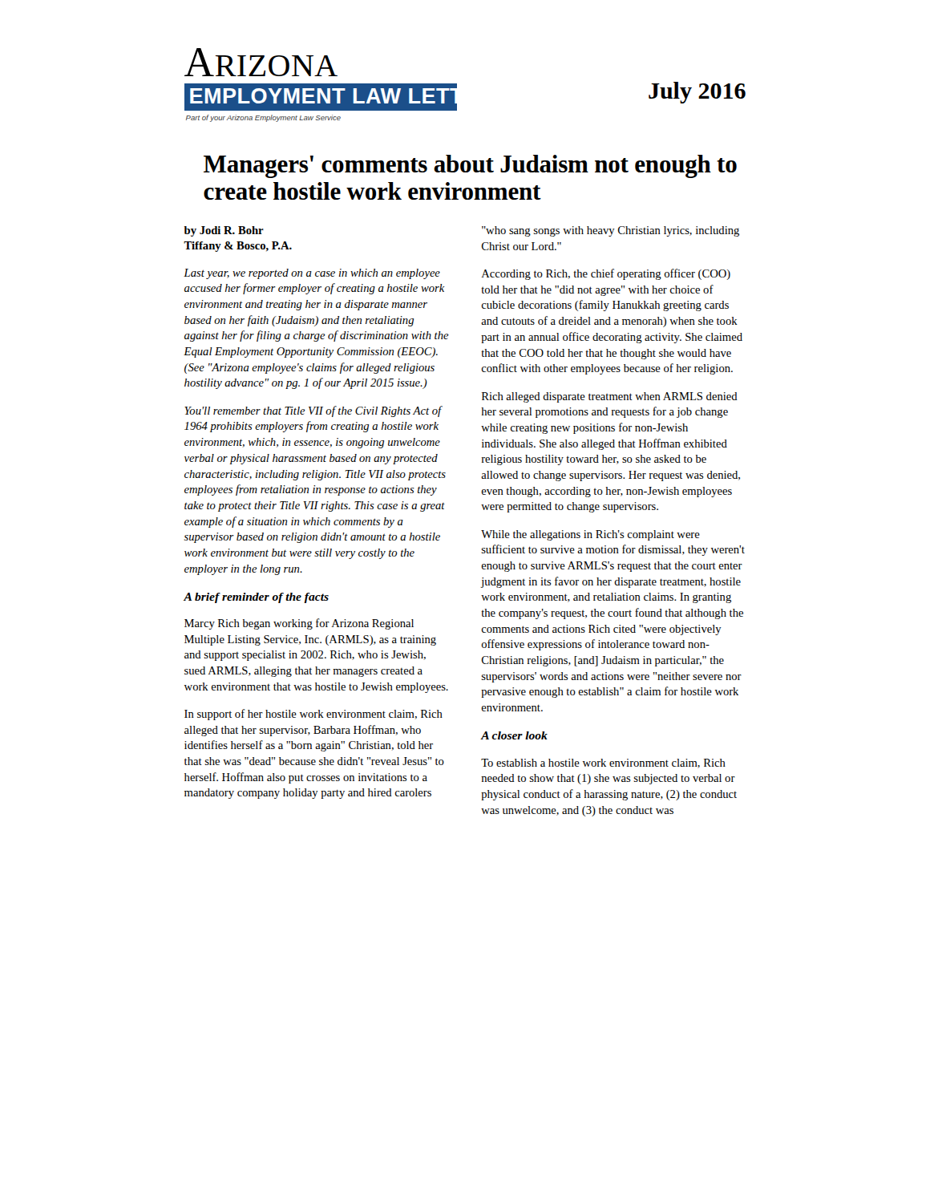ARIZONA
EMPLOYMENT LAW LETTER
Part of your Arizona Employment Law Service
July 2016
Managers' comments about Judaism not enough to create hostile work environment
by Jodi R. Bohr
Tiffany & Bosco, P.A.
Last year, we reported on a case in which an employee accused her former employer of creating a hostile work environment and treating her in a disparate manner based on her faith (Judaism) and then retaliating against her for filing a charge of discrimination with the Equal Employment Opportunity Commission (EEOC). (See "Arizona employee's claims for alleged religious hostility advance" on pg. 1 of our April 2015 issue.)
You'll remember that Title VII of the Civil Rights Act of 1964 prohibits employers from creating a hostile work environment, which, in essence, is ongoing unwelcome verbal or physical harassment based on any protected characteristic, including religion. Title VII also protects employees from retaliation in response to actions they take to protect their Title VII rights. This case is a great example of a situation in which comments by a supervisor based on religion didn't amount to a hostile work environment but were still very costly to the employer in the long run.
A brief reminder of the facts
Marcy Rich began working for Arizona Regional Multiple Listing Service, Inc. (ARMLS), as a training and support specialist in 2002. Rich, who is Jewish, sued ARMLS, alleging that her managers created a work environment that was hostile to Jewish employees.
In support of her hostile work environment claim, Rich alleged that her supervisor, Barbara Hoffman, who identifies herself as a "born again" Christian, told her that she was "dead" because she didn't "reveal Jesus" to herself. Hoffman also put crosses on invitations to a mandatory company holiday party and hired carolers "who sang songs with heavy Christian lyrics, including Christ our Lord."
According to Rich, the chief operating officer (COO) told her that he "did not agree" with her choice of cubicle decorations (family Hanukkah greeting cards and cutouts of a dreidel and a menorah) when she took part in an annual office decorating activity. She claimed that the COO told her that he thought she would have conflict with other employees because of her religion.
Rich alleged disparate treatment when ARMLS denied her several promotions and requests for a job change while creating new positions for non-Jewish individuals. She also alleged that Hoffman exhibited religious hostility toward her, so she asked to be allowed to change supervisors. Her request was denied, even though, according to her, non-Jewish employees were permitted to change supervisors.
While the allegations in Rich's complaint were sufficient to survive a motion for dismissal, they weren't enough to survive ARMLS's request that the court enter judgment in its favor on her disparate treatment, hostile work environment, and retaliation claims. In granting the company's request, the court found that although the comments and actions Rich cited "were objectively offensive expressions of intolerance toward non-Christian religions, [and] Judaism in particular," the supervisors' words and actions were "neither severe nor pervasive enough to establish" a claim for hostile work environment.
A closer look
To establish a hostile work environment claim, Rich needed to show that (1) she was subjected to verbal or physical conduct of a harassing nature, (2) the conduct was unwelcome, and (3) the conduct was